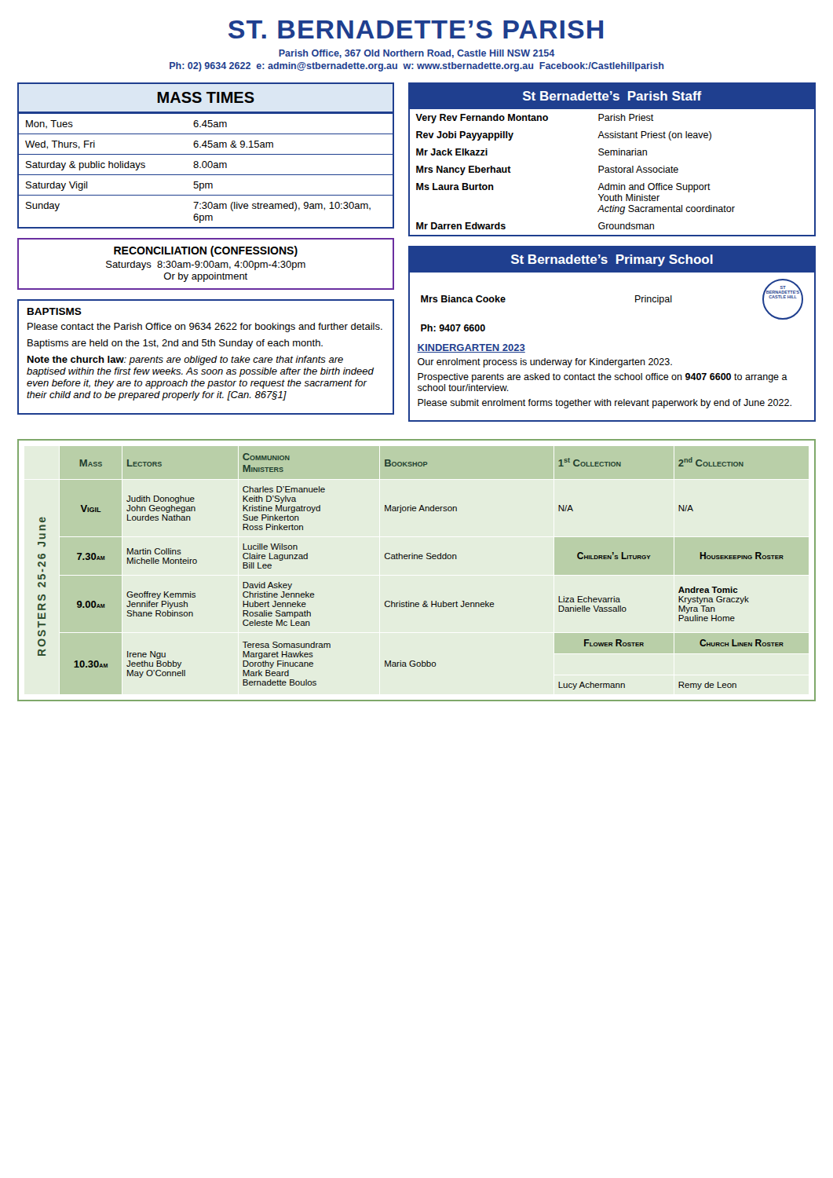ST. BERNADETTE’S PARISH
Parish Office, 367 Old Northern Road, Castle Hill NSW 2154
Ph: 02) 9634 2622 e: admin@stbernadette.org.au w: www.stbernadette.org.au Facebook:/Castlehillparish
MASS TIMES
| Mon, Tues | 6.45am |
| Wed, Thurs, Fri | 6.45am & 9.15am |
| Saturday & public holidays | 8.00am |
| Saturday Vigil | 5pm |
| Sunday | 7:30am (live streamed), 9am, 10:30am, 6pm |
RECONCILIATION (CONFESSIONS)
Saturdays 8:30am-9:00am, 4:00pm-4:30pm
Or by appointment
BAPTISMS
Please contact the Parish Office on 9634 2622 for bookings and further details.
Baptisms are held on the 1st, 2nd and 5th Sunday of each month.
Note the church law: parents are obliged to take care that infants are baptised within the first few weeks. As soon as possible after the birth indeed even before it, they are to approach the pastor to request the sacrament for their child and to be prepared properly for it. [Can. 867§1]
St Bernadette’s Parish Staff
| Very Rev Fernando Montano | Parish Priest |
| Rev Jobi Payyappilly | Assistant Priest (on leave) |
| Mr Jack Elkazzi | Seminarian |
| Mrs Nancy Eberhaut | Pastoral Associate |
| Ms Laura Burton | Admin and Office Support Youth Minister Acting Sacramental coordinator |
| Mr Darren Edwards | Groundsman |
St Bernadette’s Primary School
| Mrs Bianca Cooke | Principal | ST BERNADETTE'S CASTLE HILL |
| Ph: 9407 6600 | | |
KINDERGARTEN 2023
Our enrolment process is underway for Kindergarten 2023.
Prospective parents are asked to contact the school office on 9407 6600 to arrange a school tour/interview.
Please submit enrolment forms together with relevant paperwork by end of June 2022.
| | Mass | Lectors | Communion Ministers | Bookshop | 1 st Collection | 2 nd Collection |
| --- | --- | --- | --- | --- | --- | --- |
| ROSTERS 25-26 June | Vigil | Judith Donoghue John Geoghegan Lourdes Nathan | Charles D’Emanuele Keith D’Sylva Kristine Murgatroyd Sue Pinkerton Ross Pinkerton | Marjorie Anderson | N/A | N/A |
| 7.30 am | Martin Collins Michelle Monteiro | Lucille Wilson Claire Lagunzad Bill Lee | Catherine Seddon | Children’s Liturgy | Housekeeping Roster |
| 9.00 am | Geoffrey Kemmis Jennifer Piyush Shane Robinson | David Askey Christine Jenneke Hubert Jenneke Rosalie Sampath Celeste Mc Lean | Christine & Hubert Jenneke | Liza Echevarria Danielle Vassallo | Andrea Tomic Krystyna Graczyk Myra Tan Pauline Home |
| 10.30 am | Irene Ngu Jeethu Bobby May O’Connell | Teresa Somasundram Margaret Hawkes Dorothy Finucane Mark Beard Bernadette Boulos | Maria Gobbo | Flower Roster | Church Linen Roster |
| Lucy Achermann | Remy de Leon |